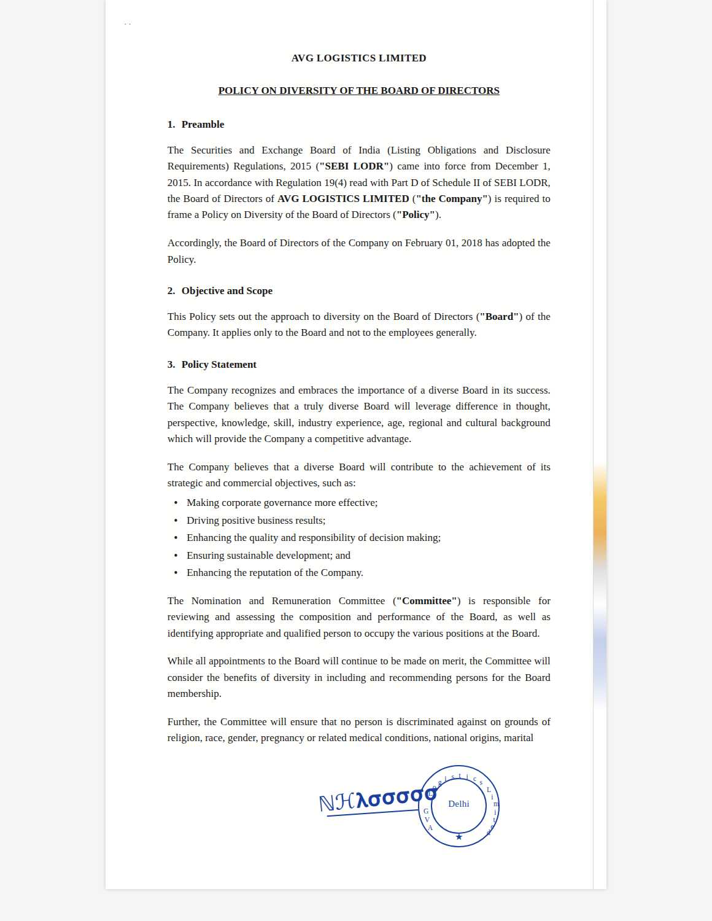..
AVG LOGISTICS LIMITED
POLICY ON DIVERSITY OF THE BOARD OF DIRECTORS
1. Preamble
The Securities and Exchange Board of India (Listing Obligations and Disclosure Requirements) Regulations, 2015 ("SEBI LODR") came into force from December 1, 2015. In accordance with Regulation 19(4) read with Part D of Schedule II of SEBI LODR, the Board of Directors of AVG LOGISTICS LIMITED ("the Company") is required to frame a Policy on Diversity of the Board of Directors ("Policy").
Accordingly, the Board of Directors of the Company on February 01, 2018 has adopted the Policy.
2. Objective and Scope
This Policy sets out the approach to diversity on the Board of Directors ("Board") of the Company. It applies only to the Board and not to the employees generally.
3. Policy Statement
The Company recognizes and embraces the importance of a diverse Board in its success. The Company believes that a truly diverse Board will leverage difference in thought, perspective, knowledge, skill, industry experience, age, regional and cultural background which will provide the Company a competitive advantage.
The Company believes that a diverse Board will contribute to the achievement of its strategic and commercial objectives, such as:
Making corporate governance more effective;
Driving positive business results;
Enhancing the quality and responsibility of decision making;
Ensuring sustainable development; and
Enhancing the reputation of the Company.
The Nomination and Remuneration Committee ("Committee") is responsible for reviewing and assessing the composition and performance of the Board, as well as identifying appropriate and qualified person to occupy the various positions at the Board.
While all appointments to the Board will continue to be made on merit, the Committee will consider the benefits of diversity in including and recommending persons for the Board membership.
Further, the Committee will ensure that no person is discriminated against on grounds of religion, race, gender, pregnancy or related medical conditions, national origins, marital
ℕℋ𝛌𝛔𝛔𝛔𝛔𝛔
A V G L o g i s t i c s L i m i t e d
Delhi
★